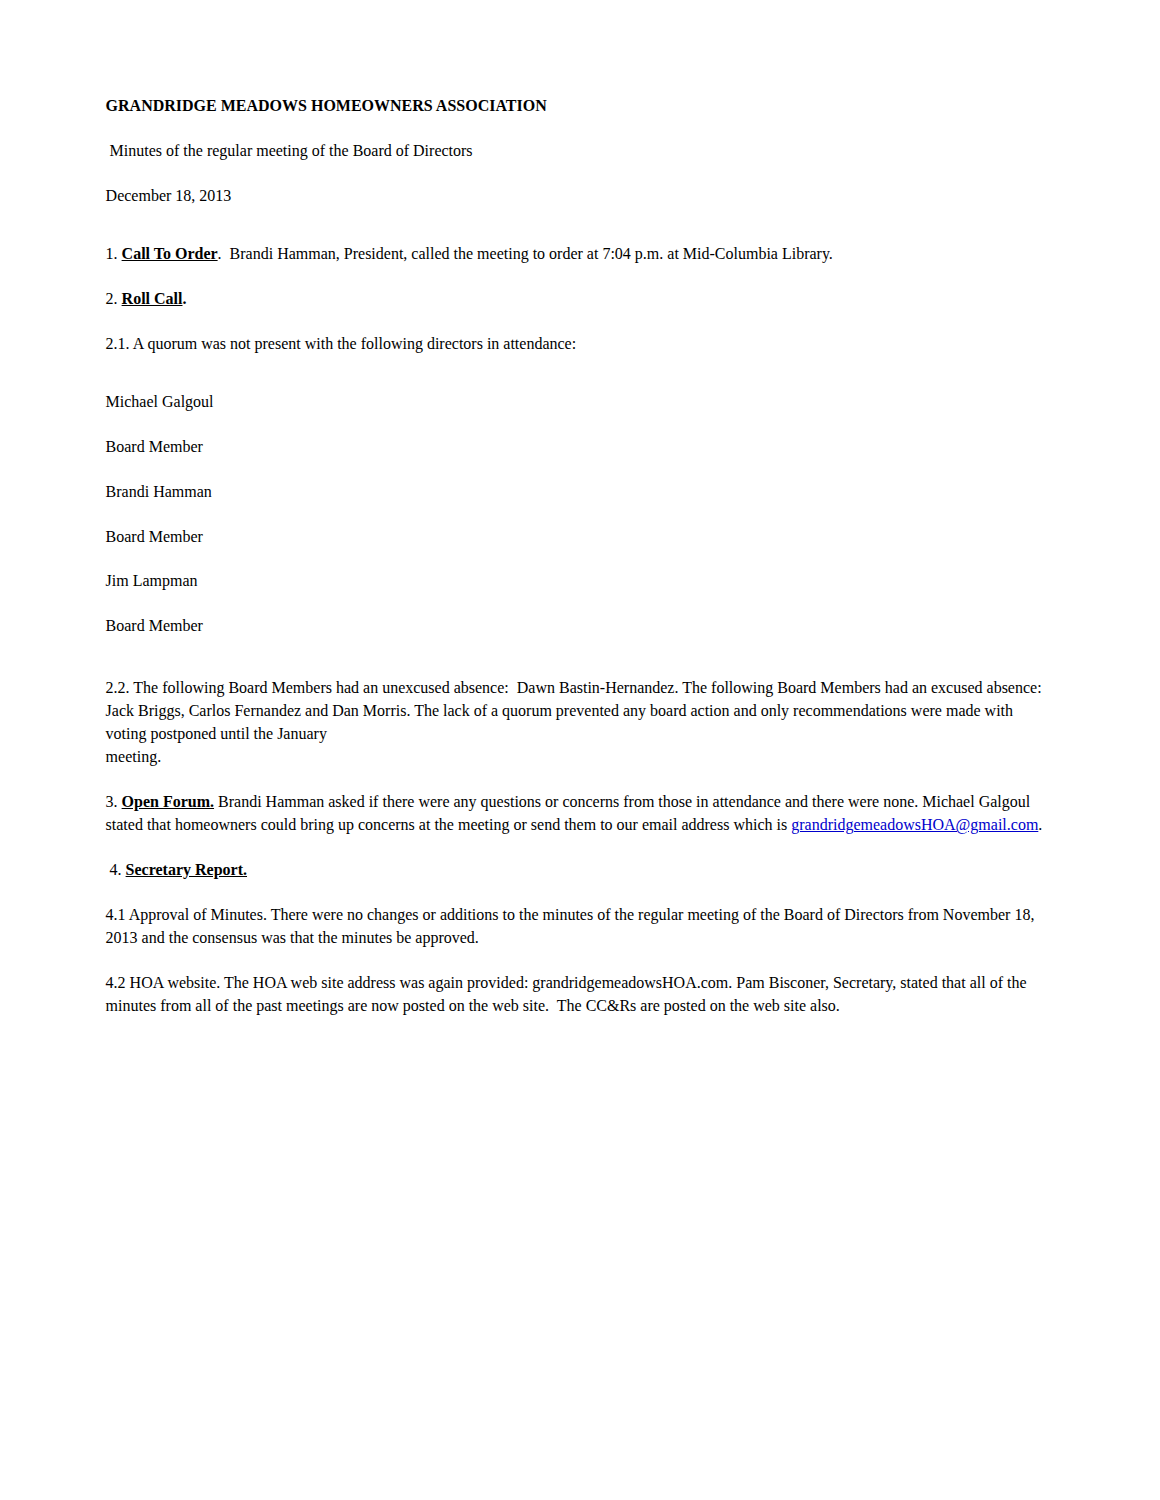GRANDRIDGE MEADOWS HOMEOWNERS ASSOCIATION
Minutes of the regular meeting of the Board of Directors
December 18, 2013
1. Call To Order. Brandi Hamman, President, called the meeting to order at 7:04 p.m. at Mid-Columbia Library.
2. Roll Call.
2.1. A quorum was not present with the following directors in attendance:
Michael Galgoul
Board Member
Brandi Hamman
Board Member
Jim Lampman
Board Member
2.2. The following Board Members had an unexcused absence: Dawn Bastin-Hernandez. The following Board Members had an excused absence: Jack Briggs, Carlos Fernandez and Dan Morris. The lack of a quorum prevented any board action and only recommendations were made with voting postponed until the January
meeting.
3. Open Forum. Brandi Hamman asked if there were any questions or concerns from those in attendance and there were none. Michael Galgoul stated that homeowners could bring up concerns at the meeting or send them to our email address which is grandridgemeadowsHOA@gmail.com.
4. Secretary Report.
4.1 Approval of Minutes. There were no changes or additions to the minutes of the regular meeting of the Board of Directors from November 18, 2013 and the consensus was that the minutes be approved.
4.2 HOA website. The HOA web site address was again provided: grandridgemeadowsHOA.com. Pam Bisconer, Secretary, stated that all of the minutes from all of the past meetings are now posted on the web site. The CC&Rs are posted on the web site also.